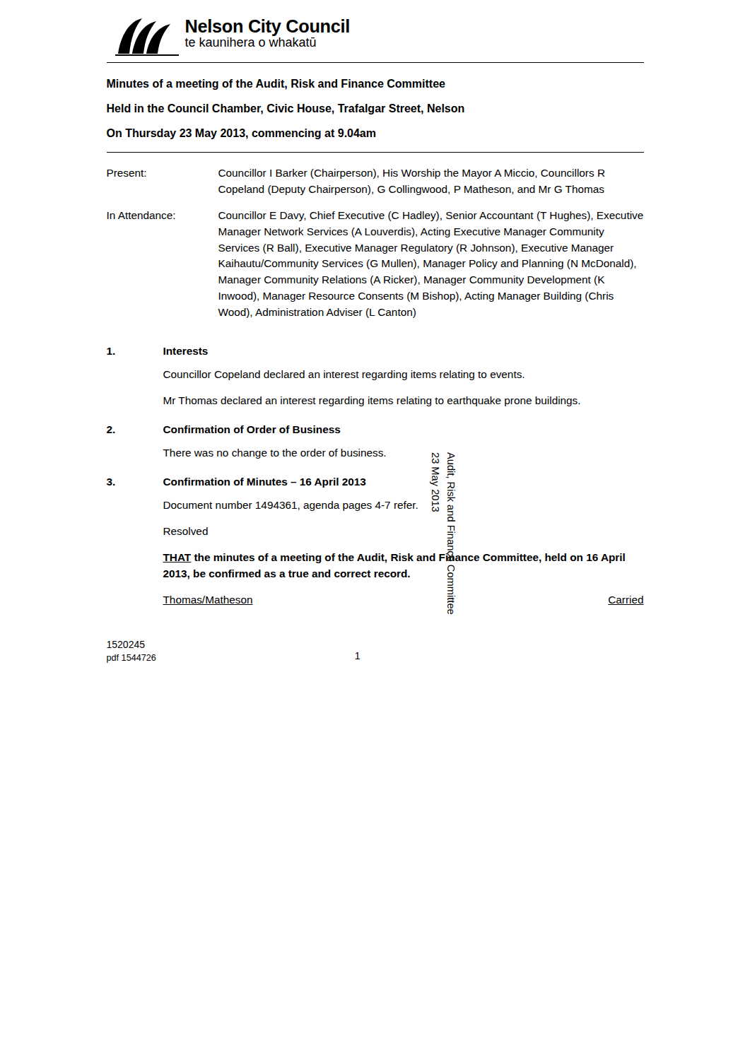Nelson City Council
te kaunihera o whakatū
Minutes of a meeting of the Audit, Risk and Finance Committee Held in the Council Chamber, Civic House, Trafalgar Street, Nelson On Thursday 23 May 2013, commencing at 9.04am
| Present: | Councillor I Barker (Chairperson), His Worship the Mayor A Miccio, Councillors R Copeland (Deputy Chairperson), G Collingwood, P Matheson, and Mr G Thomas |
| In Attendance: | Councillor E Davy, Chief Executive (C Hadley), Senior Accountant (T Hughes), Executive Manager Network Services (A Louverdis), Acting Executive Manager Community Services (R Ball), Executive Manager Regulatory (R Johnson), Executive Manager Kaihautu/Community Services (G Mullen), Manager Policy and Planning (N McDonald), Manager Community Relations (A Ricker), Manager Community Development (K Inwood), Manager Resource Consents (M Bishop), Acting Manager Building (Chris Wood), Administration Adviser (L Canton) |
1.
Interests
Councillor Copeland declared an interest regarding items relating to events.
Mr Thomas declared an interest regarding items relating to earthquake prone buildings.
2.
Confirmation of Order of Business
There was no change to the order of business.
3.
Confirmation of Minutes – 16 April 2013
Document number 1494361, agenda pages 4-7 refer.
Resolved
THAT the minutes of a meeting of the Audit, Risk and Finance Committee, held on 16 April 2013, be confirmed as a true and correct record.
Thomas/Matheson Carried
Audit, Risk and Finance Committee 23 May 2013
1520245
pdf 1544726
1